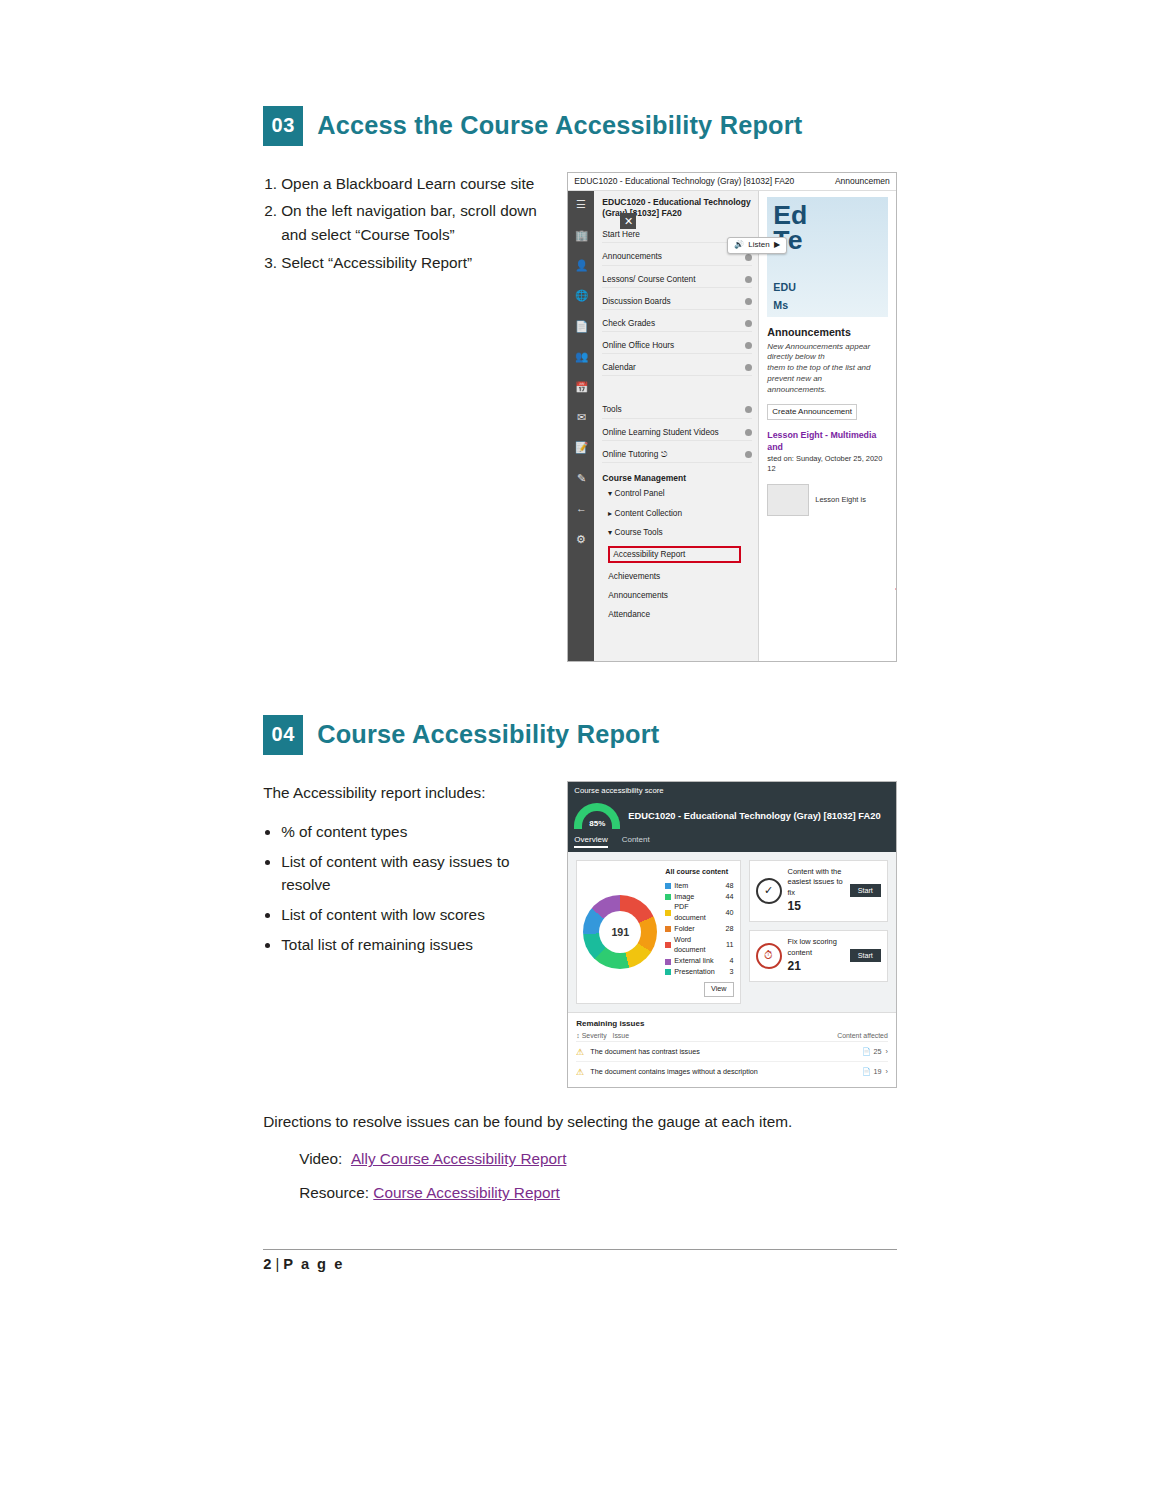03
Access the Course Accessibility Report
Open a Blackboard Learn course site
On the left navigation bar, scroll down and select “Course Tools”
Select “Accessibility Report”
EDUC1020 - Educational Technology (Gray) [81032] FA20 Announcemen
☰ 🏢 👤 🌐 📄 👥 📅 ✉ 📝 ✎ ← ⚙
✕
EDUC1020 - Educational Technology (Gray) [81032] FA20
Start Here
Announcements
Lessons/ Course Content
Discussion Boards
Check Grades
Online Office Hours
Calendar
Tools
Online Learning Student Videos
Online Tutoring ⎋
Course Management
▾ Control Panel
▸ Content Collection
▾ Course Tools
Accessibility Report
Achievements
Announcements
Attendance
Ed
Te
EDU
Ms
🔊 Listen ▶
Announcements
New Announcements appear directly below th
them to the top of the list and prevent new an
announcements.
Create Announcement
Lesson Eight - Multimedia and
sted on: Sunday, October 25, 2020 12
Lesson Eight is
04
Course Accessibility Report
The Accessibility report includes:
% of content types
List of content with easy issues to resolve
List of content with low scores
Total list of remaining issues
Course accessibility score
85%
EDUC1020 - Educational Technology (Gray) [81032] FA20
Overview Content
All course content
Item 48
Image 44
PDF document 40
Folder 28
Word document 11
External link 4
Presentation 3
View
✓
Content with the easiest issues to fix
15
Start
⏱
Fix low scoring content
21
Start
Remaining issues
↕ Severity Issue Content affected
⚠ The document has contrast issues 📄 25 ›
⚠ The document contains images without a description 📄 19 ›
Directions to resolve issues can be found by selecting the gauge at each item.
Video: Ally Course Accessibility Report
Resource: Course Accessibility Report
2 | P a g e